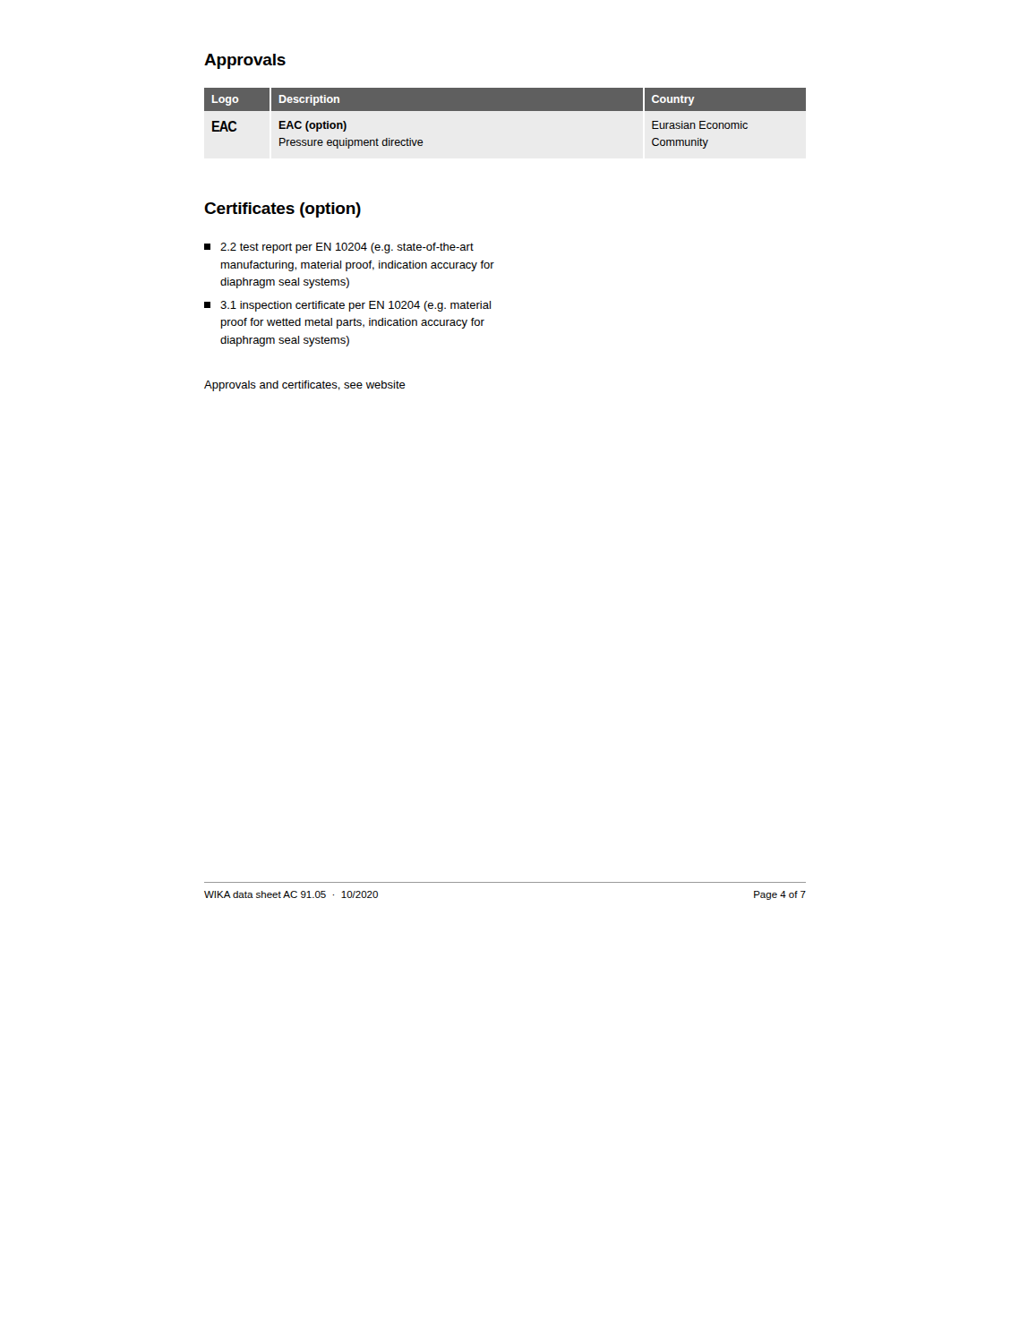Approvals
| Logo | Description | Country |
| --- | --- | --- |
| EAC | EAC (option) Pressure equipment directive | Eurasian Economic Community |
Certificates (option)
2.2 test report per EN 10204 (e.g. state-of-the-art manufacturing, material proof, indication accuracy for diaphragm seal systems)
3.1 inspection certificate per EN 10204 (e.g. material proof for wetted metal parts, indication accuracy for diaphragm seal systems)
Approvals and certificates, see website
WIKA data sheet AC 91.05 · 10/2020
Page 4 of 7